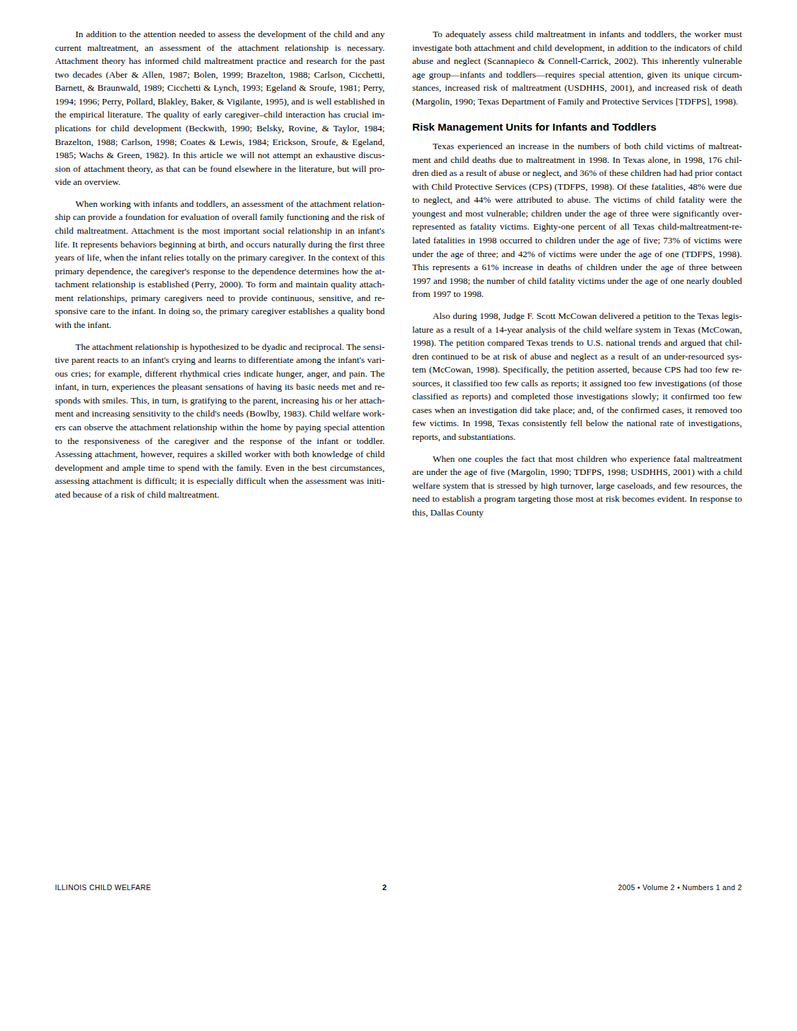In addition to the attention needed to assess the development of the child and any current maltreatment, an assessment of the attachment relationship is necessary. Attachment theory has informed child maltreatment practice and research for the past two decades (Aber & Allen, 1987; Bolen, 1999; Brazelton, 1988; Carlson, Cicchetti, Barnett, & Braunwald, 1989; Cicchetti & Lynch, 1993; Egeland & Sroufe, 1981; Perry, 1994; 1996; Perry, Pollard, Blakley, Baker, & Vigilante, 1995), and is well established in the empirical literature. The quality of early caregiver–child interaction has crucial implications for child development (Beckwith, 1990; Belsky, Rovine, & Taylor, 1984; Brazelton, 1988; Carlson, 1998; Coates & Lewis, 1984; Erickson, Sroufe, & Egeland, 1985; Wachs & Green, 1982). In this article we will not attempt an exhaustive discussion of attachment theory, as that can be found elsewhere in the literature, but will provide an overview.
When working with infants and toddlers, an assessment of the attachment relationship can provide a foundation for evaluation of overall family functioning and the risk of child maltreatment. Attachment is the most important social relationship in an infant's life. It represents behaviors beginning at birth, and occurs naturally during the first three years of life, when the infant relies totally on the primary caregiver. In the context of this primary dependence, the caregiver's response to the dependence determines how the attachment relationship is established (Perry, 2000). To form and maintain quality attachment relationships, primary caregivers need to provide continuous, sensitive, and responsive care to the infant. In doing so, the primary caregiver establishes a quality bond with the infant.
The attachment relationship is hypothesized to be dyadic and reciprocal. The sensitive parent reacts to an infant's crying and learns to differentiate among the infant's various cries; for example, different rhythmical cries indicate hunger, anger, and pain. The infant, in turn, experiences the pleasant sensations of having its basic needs met and responds with smiles. This, in turn, is gratifying to the parent, increasing his or her attachment and increasing sensitivity to the child's needs (Bowlby, 1983). Child welfare workers can observe the attachment relationship within the home by paying special attention to the responsiveness of the caregiver and the response of the infant or toddler. Assessing attachment, however, requires a skilled worker with both knowledge of child development and ample time to spend with the family. Even in the best circumstances, assessing attachment is difficult; it is especially difficult when the assessment was initiated because of a risk of child maltreatment.
To adequately assess child maltreatment in infants and toddlers, the worker must investigate both attachment and child development, in addition to the indicators of child abuse and neglect (Scannapieco & Connell-Carrick, 2002). This inherently vulnerable age group—infants and toddlers—requires special attention, given its unique circumstances, increased risk of maltreatment (USDHHS, 2001), and increased risk of death (Margolin, 1990; Texas Department of Family and Protective Services [TDFPS], 1998).
Risk Management Units for Infants and Toddlers
Texas experienced an increase in the numbers of both child victims of maltreatment and child deaths due to maltreatment in 1998. In Texas alone, in 1998, 176 children died as a result of abuse or neglect, and 36% of these children had had prior contact with Child Protective Services (CPS) (TDFPS, 1998). Of these fatalities, 48% were due to neglect, and 44% were attributed to abuse. The victims of child fatality were the youngest and most vulnerable; children under the age of three were significantly overrepresented as fatality victims. Eighty-one percent of all Texas child-maltreatment-related fatalities in 1998 occurred to children under the age of five; 73% of victims were under the age of three; and 42% of victims were under the age of one (TDFPS, 1998). This represents a 61% increase in deaths of children under the age of three between 1997 and 1998; the number of child fatality victims under the age of one nearly doubled from 1997 to 1998.
Also during 1998, Judge F. Scott McCowan delivered a petition to the Texas legislature as a result of a 14-year analysis of the child welfare system in Texas (McCowan, 1998). The petition compared Texas trends to U.S. national trends and argued that children continued to be at risk of abuse and neglect as a result of an under-resourced system (McCowan, 1998). Specifically, the petition asserted, because CPS had too few resources, it classified too few calls as reports; it assigned too few investigations (of those classified as reports) and completed those investigations slowly; it confirmed too few cases when an investigation did take place; and, of the confirmed cases, it removed too few victims. In 1998, Texas consistently fell below the national rate of investigations, reports, and substantiations.
When one couples the fact that most children who experience fatal maltreatment are under the age of five (Margolin, 1990; TDFPS, 1998; USDHHS, 2001) with a child welfare system that is stressed by high turnover, large caseloads, and few resources, the need to establish a program targeting those most at risk becomes evident. In response to this, Dallas County
ILLINOIS CHILD WELFARE
2
2005 • Volume 2 • Numbers 1 and 2